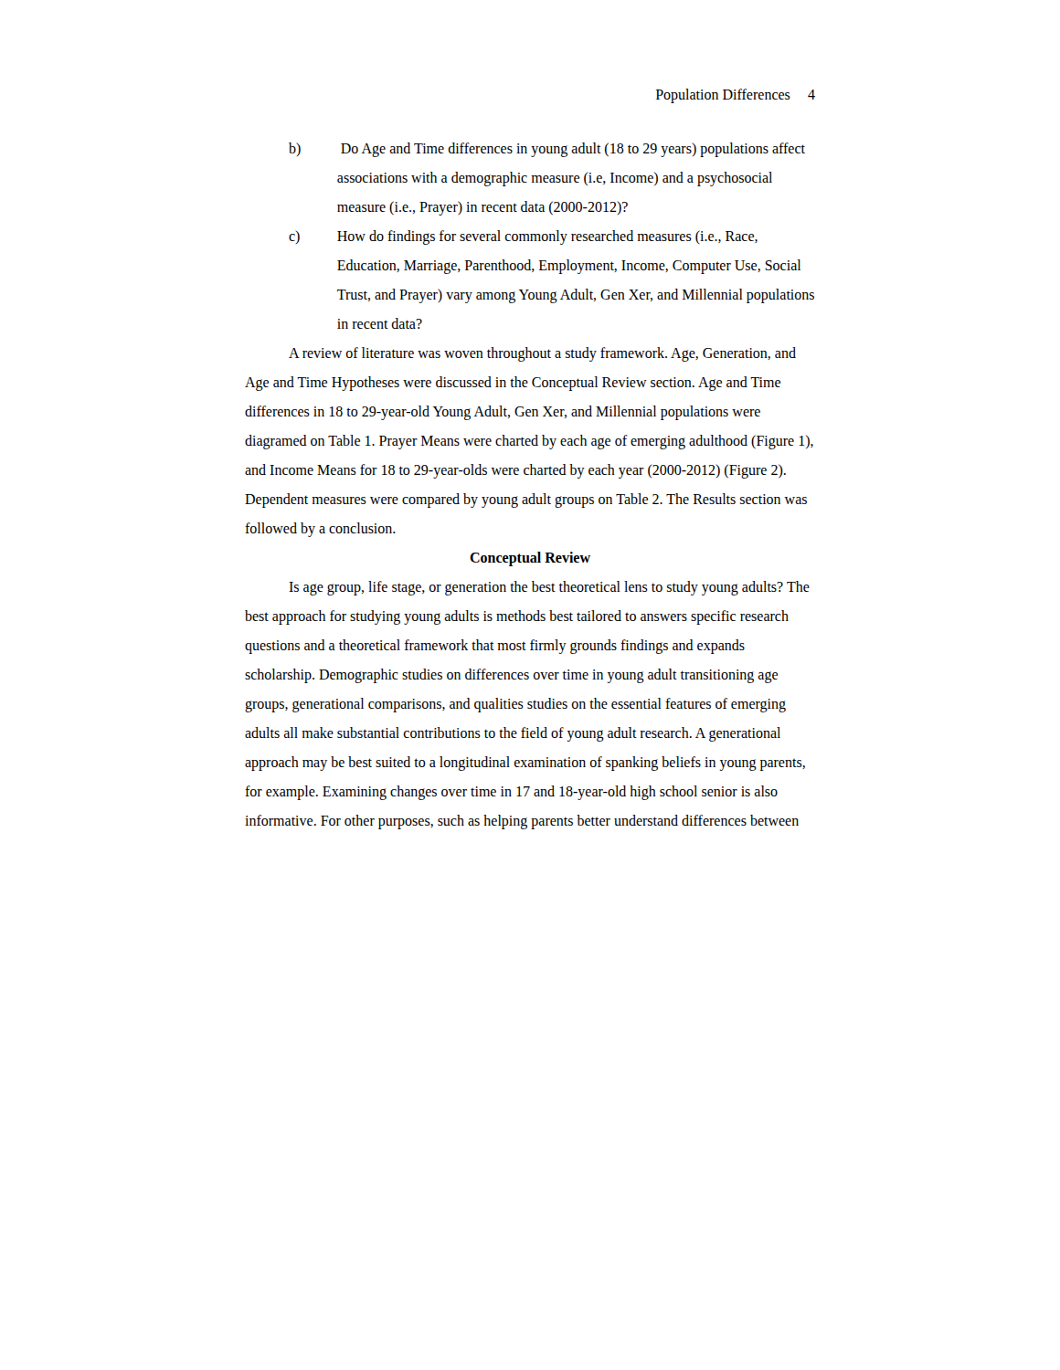Population Differences4
b) Do Age and Time differences in young adult (18 to 29 years) populations affect associations with a demographic measure (i.e, Income) and a psychosocial measure (i.e., Prayer) in recent data (2000-2012)?
c) How do findings for several commonly researched measures (i.e., Race, Education, Marriage, Parenthood, Employment, Income, Computer Use, Social Trust, and Prayer) vary among Young Adult, Gen Xer, and Millennial populations in recent data?
A review of literature was woven throughout a study framework. Age, Generation, and Age and Time Hypotheses were discussed in the Conceptual Review section. Age and Time differences in 18 to 29-year-old Young Adult, Gen Xer, and Millennial populations were diagramed on Table 1. Prayer Means were charted by each age of emerging adulthood (Figure 1), and Income Means for 18 to 29-year-olds were charted by each year (2000-2012) (Figure 2). Dependent measures were compared by young adult groups on Table 2. The Results section was followed by a conclusion.
Conceptual Review
Is age group, life stage, or generation the best theoretical lens to study young adults? The best approach for studying young adults is methods best tailored to answers specific research questions and a theoretical framework that most firmly grounds findings and expands scholarship. Demographic studies on differences over time in young adult transitioning age groups, generational comparisons, and qualities studies on the essential features of emerging adults all make substantial contributions to the field of young adult research. A generational approach may be best suited to a longitudinal examination of spanking beliefs in young parents, for example. Examining changes over time in 17 and 18-year-old high school senior is also informative. For other purposes, such as helping parents better understand differences between